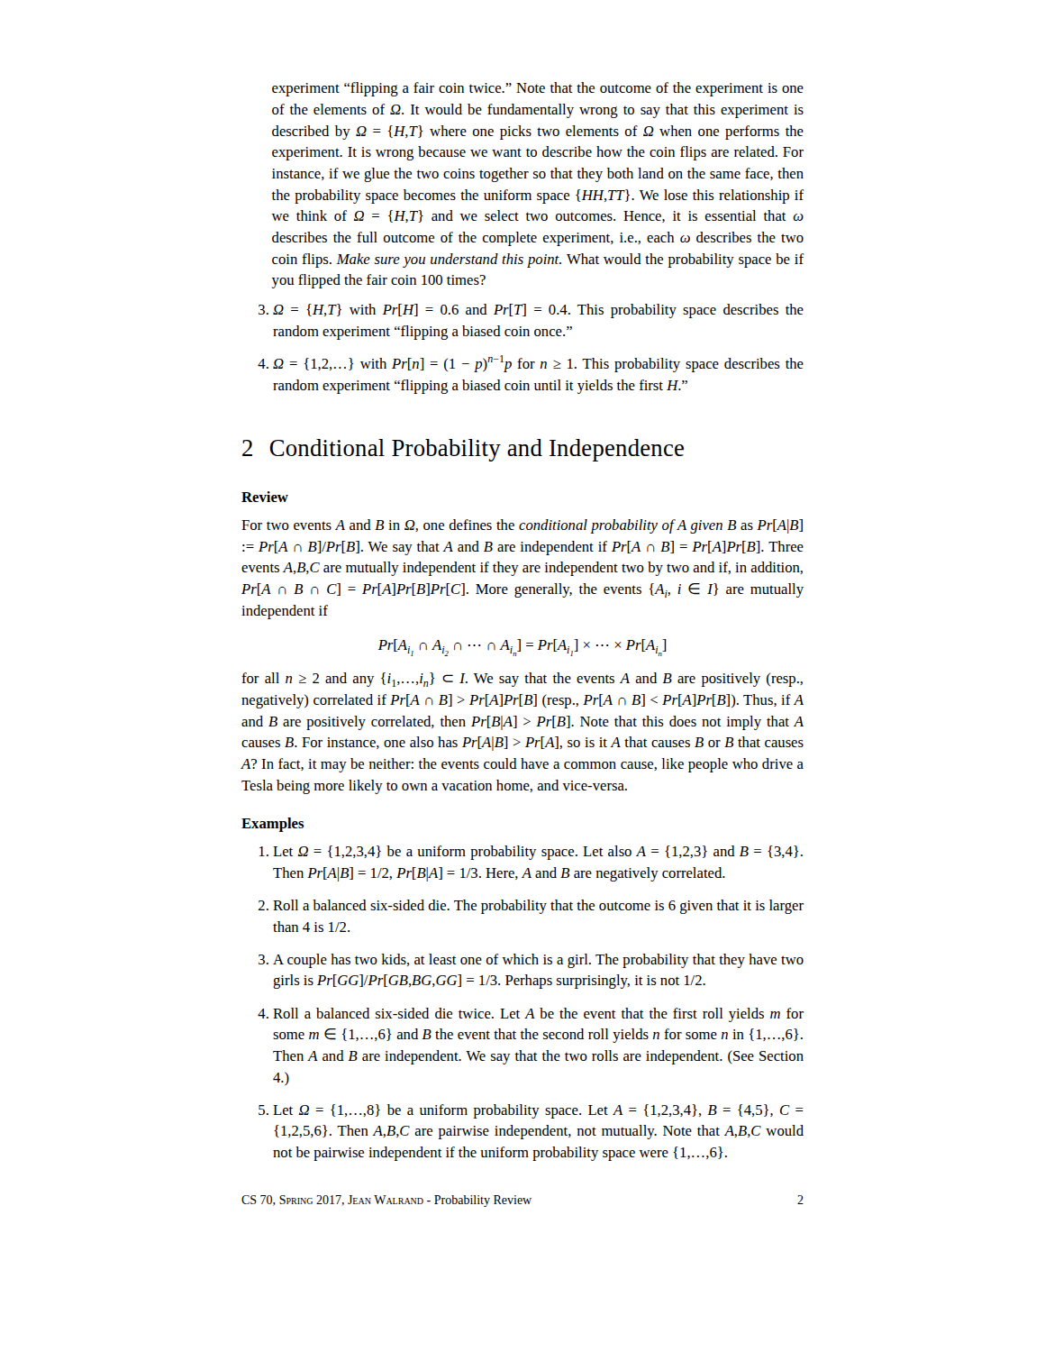experiment “flipping a fair coin twice.” Note that the outcome of the experiment is one of the elements of Ω. It would be fundamentally wrong to say that this experiment is described by Ω = {H,T} where one picks two elements of Ω when one performs the experiment. It is wrong because we want to describe how the coin flips are related. For instance, if we glue the two coins together so that they both land on the same face, then the probability space becomes the uniform space {HH,TT}. We lose this relationship if we think of Ω = {H,T} and we select two outcomes. Hence, it is essential that ω describes the full outcome of the complete experiment, i.e., each ω describes the two coin flips. Make sure you understand this point. What would the probability space be if you flipped the fair coin 100 times?
Ω = {H,T} with Pr[H] = 0.6 and Pr[T] = 0.4. This probability space describes the random experiment “flipping a biased coin once.”
Ω = {1,2,…} with Pr[n] = (1 − p)n−1p for n ≥ 1. This probability space describes the random experiment “flipping a biased coin until it yields the first H.”
2 Conditional Probability and Independence
Review
For two events A and B in Ω, one defines the conditional probability of A given B as Pr[A|B] := Pr[A ∩ B]/Pr[B]. We say that A and B are independent if Pr[A ∩ B] = Pr[A]Pr[B]. Three events A,B,C are mutually independent if they are independent two by two and if, in addition, Pr[A ∩ B ∩ C] = Pr[A]Pr[B]Pr[C]. More generally, the events {Ai, i ∈ I} are mutually independent if
Pr[Ai1 ∩ Ai2 ∩ ⋯ ∩ Ain] = Pr[Ai1] × ⋯ × Pr[Ain]
for all n ≥ 2 and any {i1,…,in} ⊂ I. We say that the events A and B are positively (resp., negatively) correlated if Pr[A ∩ B] > Pr[A]Pr[B] (resp., Pr[A ∩ B] < Pr[A]Pr[B]). Thus, if A and B are positively correlated, then Pr[B|A] > Pr[B]. Note that this does not imply that A causes B. For instance, one also has Pr[A|B] > Pr[A], so is it A that causes B or B that causes A? In fact, it may be neither: the events could have a common cause, like people who drive a Tesla being more likely to own a vacation home, and vice-versa.
Examples
Let Ω = {1,2,3,4} be a uniform probability space. Let also A = {1,2,3} and B = {3,4}. Then Pr[A|B] = 1/2, Pr[B|A] = 1/3. Here, A and B are negatively correlated.
Roll a balanced six-sided die. The probability that the outcome is 6 given that it is larger than 4 is 1/2.
A couple has two kids, at least one of which is a girl. The probability that they have two girls is Pr[GG]/Pr[GB,BG,GG] = 1/3. Perhaps surprisingly, it is not 1/2.
Roll a balanced six-sided die twice. Let A be the event that the first roll yields m for some m ∈ {1,…,6} and B the event that the second roll yields n for some n in {1,…,6}. Then A and B are independent. We say that the two rolls are independent. (See Section 4.)
Let Ω = {1,…,8} be a uniform probability space. Let A = {1,2,3,4}, B = {4,5}, C = {1,2,5,6}. Then A,B,C are pairwise independent, not mutually. Note that A,B,C would not be pairwise independent if the uniform probability space were {1,…,6}.
CS 70, Spring 2017, Jean Walrand - Probability Review
2